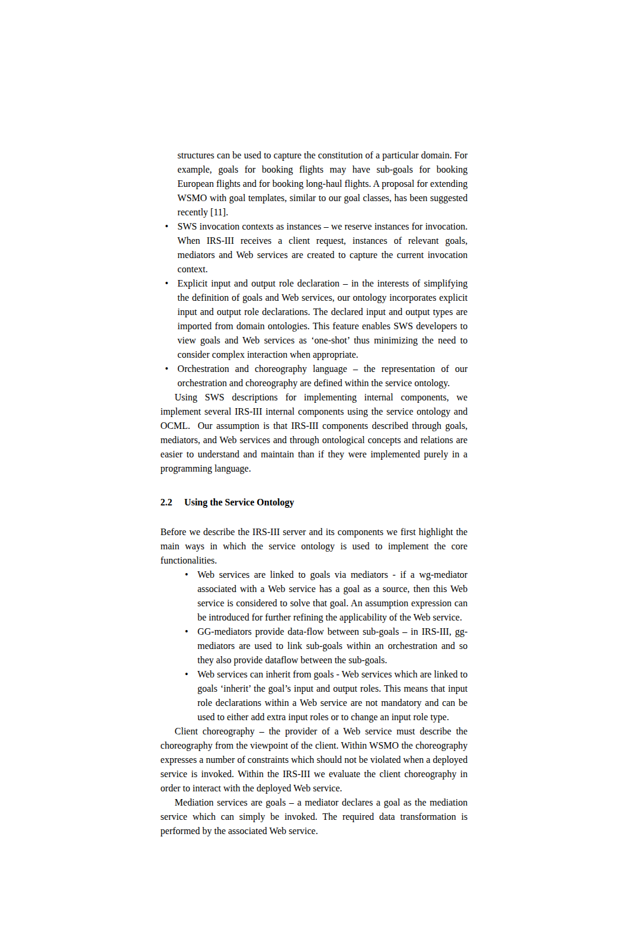structures can be used to capture the constitution of a particular domain. For example, goals for booking flights may have sub-goals for booking European flights and for booking long-haul flights. A proposal for extending WSMO with goal templates, similar to our goal classes, has been suggested recently [11].
SWS invocation contexts as instances – we reserve instances for invocation. When IRS-III receives a client request, instances of relevant goals, mediators and Web services are created to capture the current invocation context.
Explicit input and output role declaration – in the interests of simplifying the definition of goals and Web services, our ontology incorporates explicit input and output role declarations. The declared input and output types are imported from domain ontologies. This feature enables SWS developers to view goals and Web services as ‘one-shot’ thus minimizing the need to consider complex interaction when appropriate.
Orchestration and choreography language – the representation of our orchestration and choreography are defined within the service ontology.
Using SWS descriptions for implementing internal components, we implement several IRS-III internal components using the service ontology and OCML. Our assumption is that IRS-III components described through goals, mediators, and Web services and through ontological concepts and relations are easier to understand and maintain than if they were implemented purely in a programming language.
2.2 Using the Service Ontology
Before we describe the IRS-III server and its components we first highlight the main ways in which the service ontology is used to implement the core functionalities.
Web services are linked to goals via mediators - if a wg-mediator associated with a Web service has a goal as a source, then this Web service is considered to solve that goal. An assumption expression can be introduced for further refining the applicability of the Web service.
GG-mediators provide data-flow between sub-goals – in IRS-III, gg-mediators are used to link sub-goals within an orchestration and so they also provide dataflow between the sub-goals.
Web services can inherit from goals - Web services which are linked to goals ‘inherit’ the goal’s input and output roles. This means that input role declarations within a Web service are not mandatory and can be used to either add extra input roles or to change an input role type.
Client choreography – the provider of a Web service must describe the choreography from the viewpoint of the client. Within WSMO the choreography expresses a number of constraints which should not be violated when a deployed service is invoked. Within the IRS-III we evaluate the client choreography in order to interact with the deployed Web service.
Mediation services are goals – a mediator declares a goal as the mediation service which can simply be invoked. The required data transformation is performed by the associated Web service.